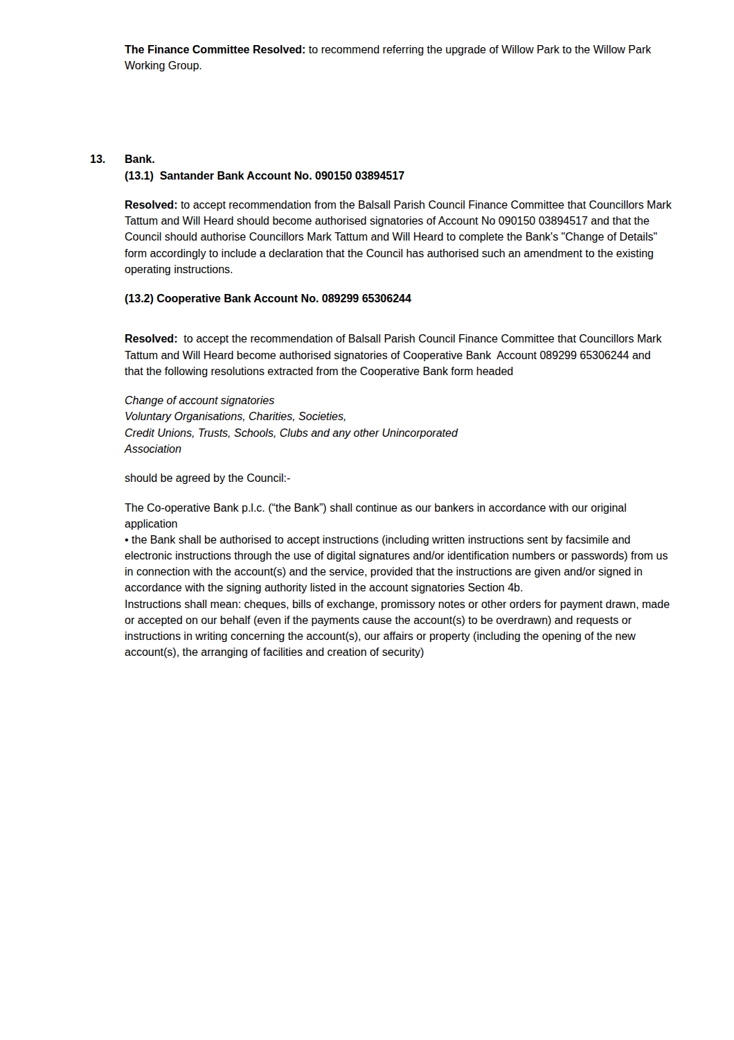The Finance Committee Resolved: to recommend referring the upgrade of Willow Park to the Willow Park Working Group.
13.
Bank.
(13.1) Santander Bank Account No. 090150 03894517
Resolved: to accept recommendation from the Balsall Parish Council Finance Committee that Councillors Mark Tattum and Will Heard should become authorised signatories of Account No 090150 03894517 and that the Council should authorise Councillors Mark Tattum and Will Heard to complete the Bank's "Change of Details" form accordingly to include a declaration that the Council has authorised such an amendment to the existing operating instructions.
(13.2) Cooperative Bank Account No. 089299 65306244
Resolved: to accept the recommendation of Balsall Parish Council Finance Committee that Councillors Mark Tattum and Will Heard become authorised signatories of Cooperative Bank Account 089299 65306244 and that the following resolutions extracted from the Cooperative Bank form headed
Change of account signatories Voluntary Organisations, Charities, Societies, Credit Unions, Trusts, Schools, Clubs and any other Unincorporated Association
should be agreed by the Council:-
The Co-operative Bank p.l.c. (“the Bank”) shall continue as our bankers in accordance with our original application
• the Bank shall be authorised to accept instructions (including written instructions sent by facsimile and electronic instructions through the use of digital signatures and/or identification numbers or passwords) from us in connection with the account(s) and the service, provided that the instructions are given and/or signed in accordance with the signing authority listed in the account signatories Section 4b.
Instructions shall mean: cheques, bills of exchange, promissory notes or other orders for payment drawn, made or accepted on our behalf (even if the payments cause the account(s) to be overdrawn) and requests or instructions in writing concerning the account(s), our affairs or property (including the opening of the new account(s), the arranging of facilities and creation of security)